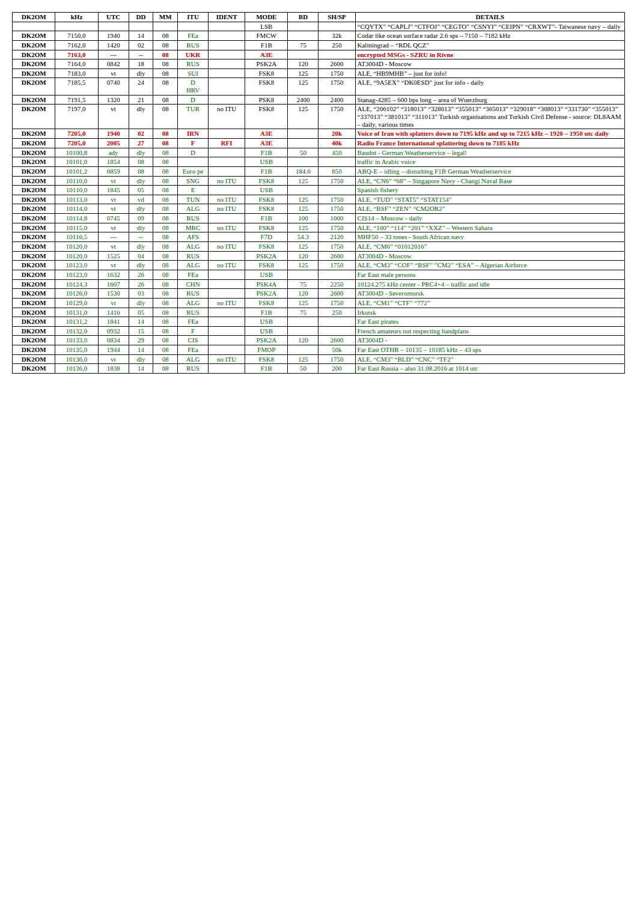| DK2OM | kHz | UTC | DD | MM | ITU | IDENT | MODE | BD | SH/SP | DETAILS |
| --- | --- | --- | --- | --- | --- | --- | --- | --- | --- | --- |
| | | | | | | | LSB | | | “CQYTX” “CAPLJ” “CTFOJ” “CEGTO” “CSNYI” “CEIPN” “CRXWT”- Taiwanese navy – daily |
| DK2OM | 7150,0 | 1940 | 14 | 08 | FEa | | FMCW | | 32k | Codar like ocean surface radar 2.6 sps – 7150 – 7182 kHz |
| DK2OM | 7162,0 | 1420 | 02 | 08 | RUS | | F1B | 75 | 250 | Kaliningrad – “RDL QCZ” |
| DK2OM | 7163,0 | --- | -- | 08 | UKR | | A3E | | | encrypted MSGs - SZRU in Rivne |
| DK2OM | 7164,0 | 0842 | 18 | 08 | RUS | | PSK2A | 120 | 2600 | AT3004D - Moscow |
| DK2OM | 7183,0 | vt | dly | 08 | SUI | | FSK8 | 125 | 1750 | ALE, “HB9MHB” – just for info! |
| DK2OM | 7185,5 | 0740 | 24 | 08 | D HRV | | FSK8 | 125 | 1750 | ALE, “9A5EX” “DK0ESD” just for info - daily |
| DK2OM | 7191,5 | 1320 | 21 | 08 | D | | PSK8 | 2400 | 2400 | Stanag-4285 – 600 bps long – area of Wuerzburg |
| DK2OM | 7197,0 | vt | dly | 08 | TUR | no ITU | FSK8 | 125 | 1750 | ALE, “206102” “318013” “328013” “355013” “365013” “329018” “308013” “331730” “355013” “337013” “381013” “311013” Turkish organisations and Turkish Civil Defense - source: DL8AAM – daily, various times |
| DK2OM | 7205,0 | 1940 | 02 | 08 | IRN | | A3E | | 20k | Voice of Iran with splatters down to 7195 kHz and up to 7215 kHz – 1920 – 1950 utc daily |
| DK2OM | 7205,0 | 2005 | 27 | 08 | F | RFI | A3E | | 40k | Radio France International splattering down to 7185 kHz |
| DK2OM | 10100,8 | ady | dly | 08 | D | | F1B | 50 | 450 | Baudot - German Weatherservice – legal! |
| DK2OM | 10101,0 | 1854 | 08 | 08 | | | USB | | | traffic in Arabic voice |
| DK2OM | 10101,2 | 0859 | 08 | 08 | Euro pe | | F1B | 184.6 | 850 | ARQ-E – idling – disturbing F1B German Weatherservice |
| DK2OM | 10110,0 | vt | dly | 08 | SNG | no ITU | FSK8 | 125 | 1750 | ALE, “CN6” “68” – Singapore Navy - Changi Naval Base |
| DK2OM | 10110,0 | 1845 | 05 | 08 | E | | USB | | | Spanish fishery |
| DK2OM | 10113,0 | vt | vd | 08 | TUN | no ITU | FSK8 | 125 | 1750 | ALE, “TUD” “STAT5” “STAT154” |
| DK2OM | 10114,0 | vt | dly | 08 | ALG | no ITU | FSK8 | 125 | 1750 | ALE, “BSF” “ZEN” “CM2OR2” |
| DK2OM | 10114,8 | 0745 | 09 | 08 | RUS | | F1B | 100 | 1000 | CIS14 – Moscow - daily |
| DK2OM | 10115,0 | vt | dly | 08 | MRC | no ITU | FSK8 | 125 | 1750 | ALE, “100” “114” “201” “XXZ” – Western Sahara |
| DK2OM | 10116,5 | --- | -- | 08 | AFS | | F7D | 54.3 | 2120 | MHF50 – 33 tones - South African navy |
| DK2OM | 10120,0 | vt | dly | 08 | ALG | no ITU | FSK8 | 125 | 1750 | ALE, “CM6” “01012016” |
| DK2OM | 10120,0 | 1525 | 04 | 08 | RUS | | PSK2A | 120 | 2600 | AT3004D - Moscow |
| DK2OM | 10123,0 | vt | dly | 08 | ALG | no ITU | FSK8 | 125 | 1750 | ALE, “CM3” “COF” “BSF” ”CM2” “ESA” – Algerian Airforce |
| DK2OM | 10123,0 | 1632 | 26 | 08 | FEa | | USB | | | Far East male persons |
| DK2OM | 10124,3 | 1607 | 26 | 08 | CHN | | PSK4A | 75 | 2250 | 10124.275 kHz center - PRC4+4 – traffic and idle |
| DK2OM | 10126,0 | 1530 | 03 | 08 | RUS | | PSK2A | 120 | 2600 | AT3004D - Severomorsk |
| DK2OM | 10129,0 | vt | dly | 08 | ALG | no ITU | FSK8 | 125 | 1750 | ALE, “CM1” “CTF” “772” |
| DK2OM | 10131,0 | 1416 | 05 | 08 | RUS | | F1B | 75 | 250 | Irkutsk |
| DK2OM | 10131,2 | 1841 | 14 | 08 | FEa | | USB | | | Far East pirates |
| DK2OM | 10132,0 | 0932 | 15 | 08 | F | | USB | | | French amateurs not respecting bandplans |
| DK2OM | 10133,0 | 0834 | 29 | 08 | CIS | | PSK2A | 120 | 2600 | AT3004D - |
| DK2OM | 10135,0 | 1944 | 14 | 08 | FEa | | FMOP | | 50k | Far East OTHR – 10135 – 10185 kHz – 43 sps |
| DK2OM | 10136,0 | vt | dly | 08 | ALG | no ITU | FSK8 | 125 | 1750 | ALE, “CM3” “BLD” “CNC” “TF2” |
| DK2OM | 10136,0 | 1838 | 14 | 08 | RUS | | F1B | 50 | 200 | Far East Russia – also 31.08.2016 at 1014 utc |